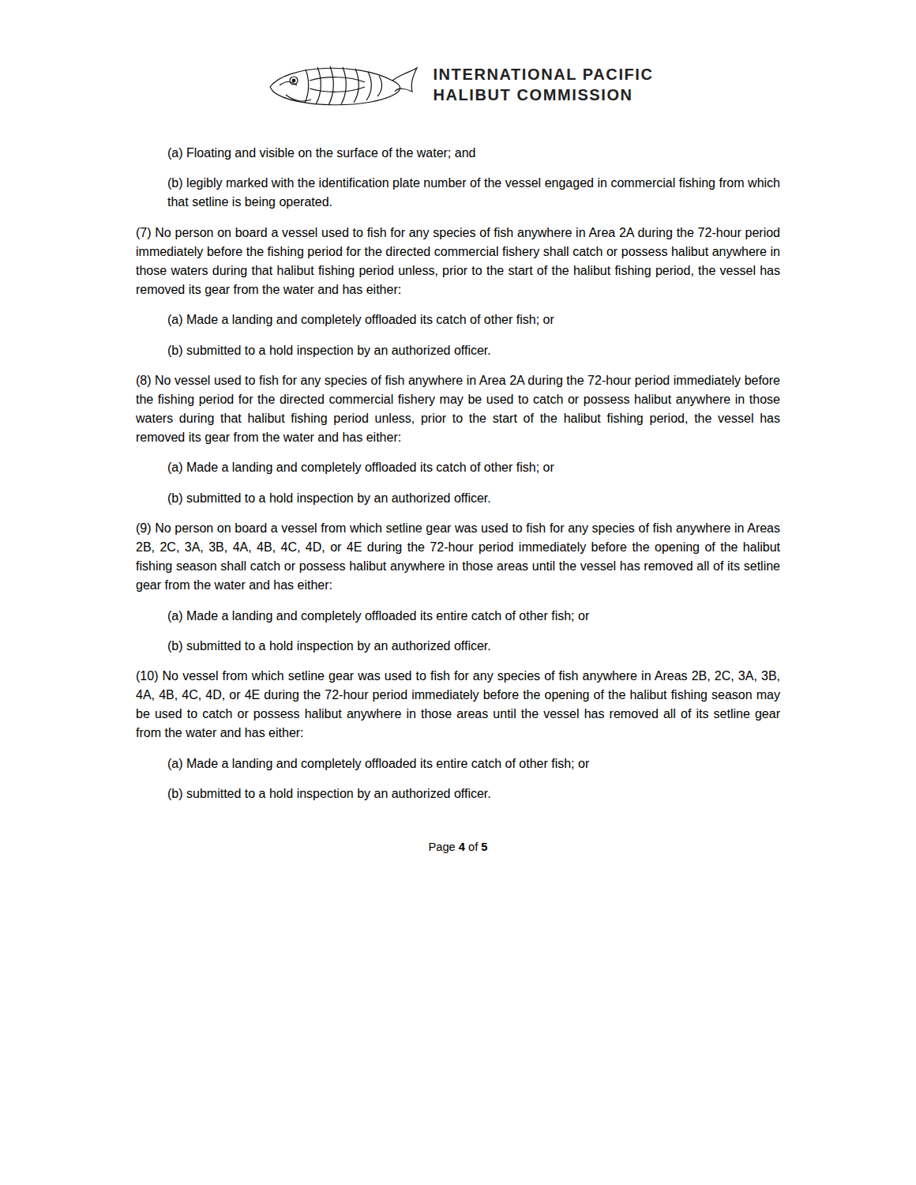INTERNATIONAL PACIFIC
HALIBUT COMMISSION
(a) Floating and visible on the surface of the water; and
(b) legibly marked with the identification plate number of the vessel engaged in commercial fishing from which that setline is being operated.
(7) No person on board a vessel used to fish for any species of fish anywhere in Area 2A during the 72-hour period immediately before the fishing period for the directed commercial fishery shall catch or possess halibut anywhere in those waters during that halibut fishing period unless, prior to the start of the halibut fishing period, the vessel has removed its gear from the water and has either:
(a) Made a landing and completely offloaded its catch of other fish; or
(b) submitted to a hold inspection by an authorized officer.
(8) No vessel used to fish for any species of fish anywhere in Area 2A during the 72-hour period immediately before the fishing period for the directed commercial fishery may be used to catch or possess halibut anywhere in those waters during that halibut fishing period unless, prior to the start of the halibut fishing period, the vessel has removed its gear from the water and has either:
(a) Made a landing and completely offloaded its catch of other fish; or
(b) submitted to a hold inspection by an authorized officer.
(9) No person on board a vessel from which setline gear was used to fish for any species of fish anywhere in Areas 2B, 2C, 3A, 3B, 4A, 4B, 4C, 4D, or 4E during the 72-hour period immediately before the opening of the halibut fishing season shall catch or possess halibut anywhere in those areas until the vessel has removed all of its setline gear from the water and has either:
(a) Made a landing and completely offloaded its entire catch of other fish; or
(b) submitted to a hold inspection by an authorized officer.
(10) No vessel from which setline gear was used to fish for any species of fish anywhere in Areas 2B, 2C, 3A, 3B, 4A, 4B, 4C, 4D, or 4E during the 72-hour period immediately before the opening of the halibut fishing season may be used to catch or possess halibut anywhere in those areas until the vessel has removed all of its setline gear from the water and has either:
(a) Made a landing and completely offloaded its entire catch of other fish; or
(b) submitted to a hold inspection by an authorized officer.
Page 4 of 5